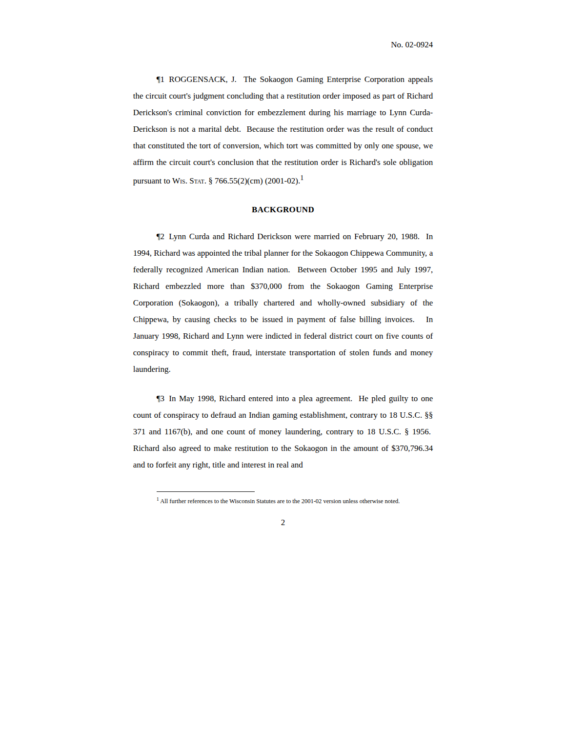No. 02-0924
¶1 ROGGENSACK, J. The Sokaogon Gaming Enterprise Corporation appeals the circuit court's judgment concluding that a restitution order imposed as part of Richard Derickson's criminal conviction for embezzlement during his marriage to Lynn Curda-Derickson is not a marital debt. Because the restitution order was the result of conduct that constituted the tort of conversion, which tort was committed by only one spouse, we affirm the circuit court's conclusion that the restitution order is Richard's sole obligation pursuant to Wis. Stat. § 766.55(2)(cm) (2001-02).1
BACKGROUND
¶2 Lynn Curda and Richard Derickson were married on February 20, 1988. In 1994, Richard was appointed the tribal planner for the Sokaogon Chippewa Community, a federally recognized American Indian nation. Between October 1995 and July 1997, Richard embezzled more than $370,000 from the Sokaogon Gaming Enterprise Corporation (Sokaogon), a tribally chartered and wholly-owned subsidiary of the Chippewa, by causing checks to be issued in payment of false billing invoices. In January 1998, Richard and Lynn were indicted in federal district court on five counts of conspiracy to commit theft, fraud, interstate transportation of stolen funds and money laundering.
¶3 In May 1998, Richard entered into a plea agreement. He pled guilty to one count of conspiracy to defraud an Indian gaming establishment, contrary to 18 U.S.C. §§ 371 and 1167(b), and one count of money laundering, contrary to 18 U.S.C. § 1956. Richard also agreed to make restitution to the Sokaogon in the amount of $370,796.34 and to forfeit any right, title and interest in real and
1 All further references to the Wisconsin Statutes are to the 2001-02 version unless otherwise noted.
2